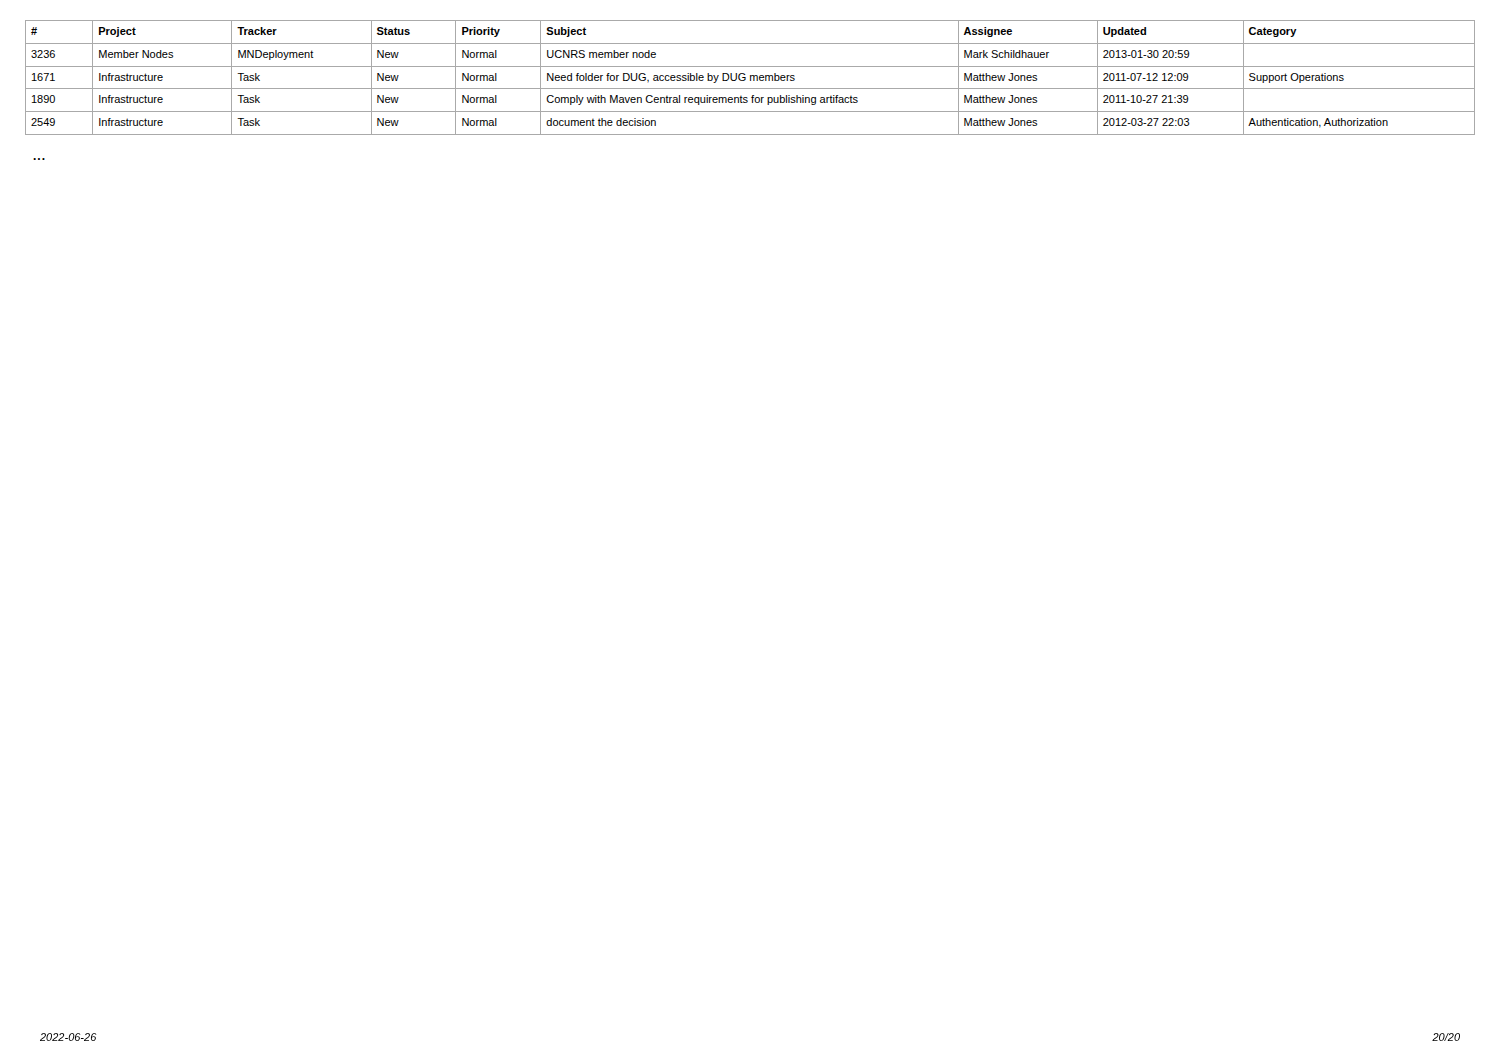| # | Project | Tracker | Status | Priority | Subject | Assignee | Updated | Category |
| --- | --- | --- | --- | --- | --- | --- | --- | --- |
| 3236 | Member Nodes | MNDeployment | New | Normal | UCNRS member node | Mark Schildhauer | 2013-01-30 20:59 | |
| 1671 | Infrastructure | Task | New | Normal | Need folder for DUG, accessible by DUG members | Matthew Jones | 2011-07-12 12:09 | Support Operations |
| 1890 | Infrastructure | Task | New | Normal | Comply with Maven Central requirements for publishing artifacts | Matthew Jones | 2011-10-27 21:39 | |
| 2549 | Infrastructure | Task | New | Normal | document the decision | Matthew Jones | 2012-03-27 22:03 | Authentication, Authorization |
...
2022-06-26 20/20